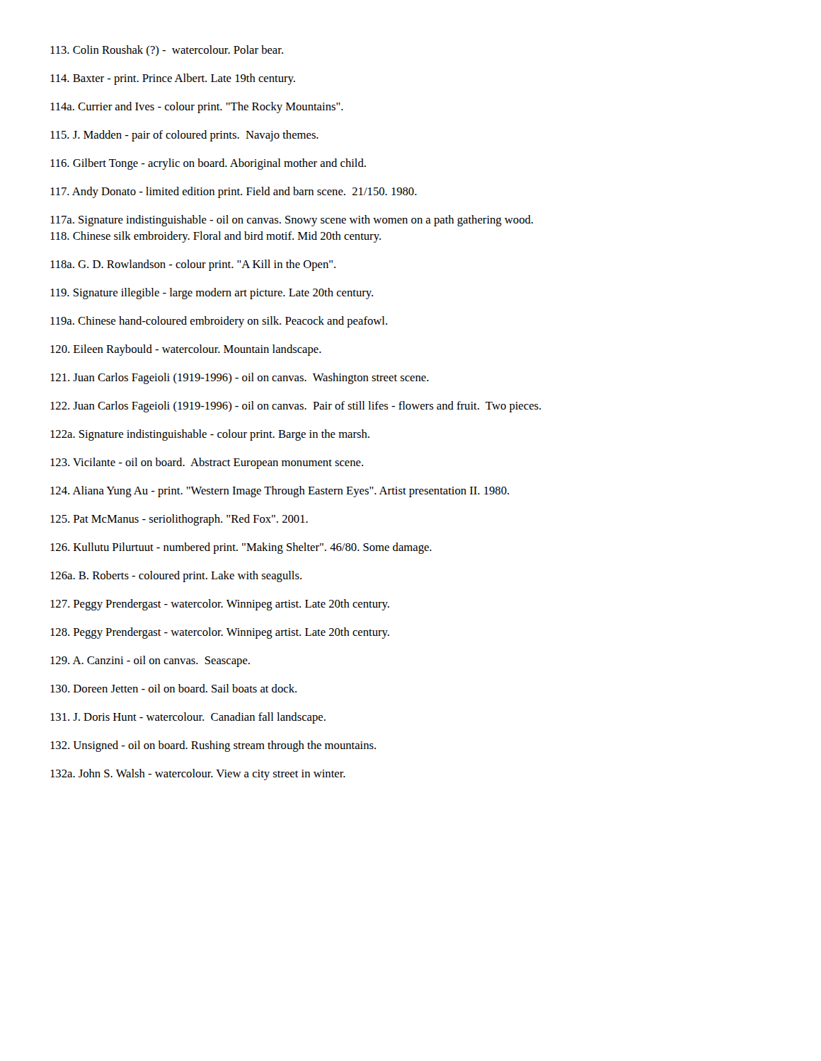113. Colin Roushak (?) - watercolour. Polar bear.
114. Baxter - print. Prince Albert. Late 19th century.
114a. Currier and Ives - colour print. "The Rocky Mountains".
115. J. Madden - pair of coloured prints. Navajo themes.
116. Gilbert Tonge - acrylic on board. Aboriginal mother and child.
117. Andy Donato - limited edition print. Field and barn scene. 21/150. 1980.
117a. Signature indistinguishable - oil on canvas. Snowy scene with women on a path gathering wood.
118. Chinese silk embroidery. Floral and bird motif. Mid 20th century.
118a. G. D. Rowlandson - colour print. "A Kill in the Open".
119. Signature illegible - large modern art picture. Late 20th century.
119a. Chinese hand-coloured embroidery on silk. Peacock and peafowl.
120. Eileen Raybould - watercolour. Mountain landscape.
121. Juan Carlos Fageioli (1919-1996) - oil on canvas. Washington street scene.
122. Juan Carlos Fageioli (1919-1996) - oil on canvas. Pair of still lifes - flowers and fruit. Two pieces.
122a. Signature indistinguishable - colour print. Barge in the marsh.
123. Vicilante - oil on board. Abstract European monument scene.
124. Aliana Yung Au - print. "Western Image Through Eastern Eyes". Artist presentation II. 1980.
125. Pat McManus - seriolithograph. "Red Fox". 2001.
126. Kullutu Pilurtuut - numbered print. "Making Shelter". 46/80. Some damage.
126a. B. Roberts - coloured print. Lake with seagulls.
127. Peggy Prendergast - watercolor. Winnipeg artist. Late 20th century.
128. Peggy Prendergast - watercolor. Winnipeg artist. Late 20th century.
129. A. Canzini - oil on canvas. Seascape.
130. Doreen Jetten - oil on board. Sail boats at dock.
131. J. Doris Hunt - watercolour. Canadian fall landscape.
132. Unsigned - oil on board. Rushing stream through the mountains.
132a. John S. Walsh - watercolour. View a city street in winter.